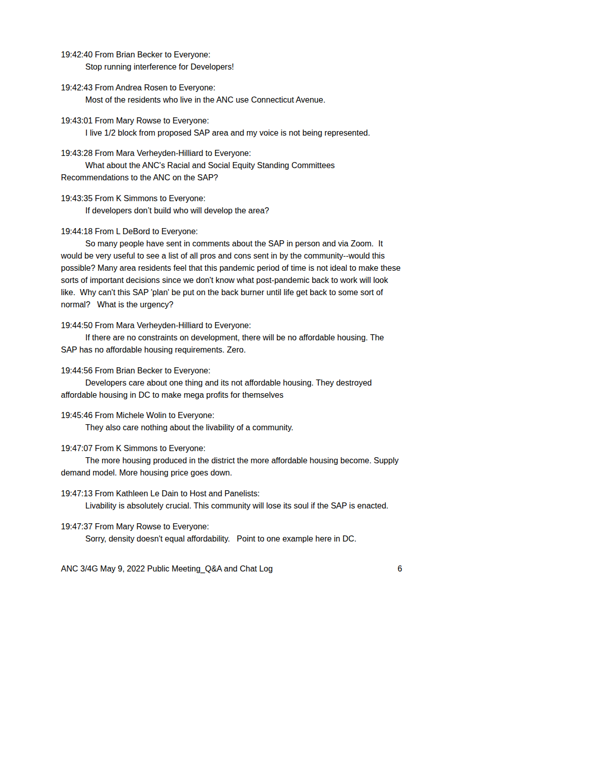19:42:40 From Brian Becker to Everyone:
Stop running interference for Developers!
19:42:43 From Andrea Rosen to Everyone:
Most of the residents who live in the ANC use Connecticut Avenue.
19:43:01 From Mary Rowse to Everyone:
I live 1/2 block from proposed SAP area and my voice is not being represented.
19:43:28 From Mara Verheyden-Hilliard to Everyone:
What about the ANC's Racial and Social Equity Standing Committees Recommendations to the ANC on the SAP?
19:43:35 From K Simmons to Everyone:
If developers don’t build who will develop the area?
19:44:18 From L DeBord to Everyone:
So many people have sent in comments about the SAP in person and via Zoom. It would be very useful to see a list of all pros and cons sent in by the community--would this possible? Many area residents feel that this pandemic period of time is not ideal to make these sorts of important decisions since we don't know what post-pandemic back to work will look like. Why can't this SAP 'plan' be put on the back burner until life get back to some sort of normal? What is the urgency?
19:44:50 From Mara Verheyden-Hilliard to Everyone:
If there are no constraints on development, there will be no affordable housing. The SAP has no affordable housing requirements. Zero.
19:44:56 From Brian Becker to Everyone:
Developers care about one thing and its not affordable housing. They destroyed affordable housing in DC to make mega profits for themselves
19:45:46 From Michele Wolin to Everyone:
They also care nothing about the livability of a community.
19:47:07 From K Simmons to Everyone:
The more housing produced in the district the more affordable housing become. Supply demand model. More housing price goes down.
19:47:13 From Kathleen Le Dain to Host and Panelists:
Livability is absolutely crucial. This community will lose its soul if the SAP is enacted.
19:47:37 From Mary Rowse to Everyone:
Sorry, density doesn't equal affordability. Point to one example here in DC.
ANC 3/4G May 9, 2022 Public Meeting_Q&A and Chat Log 6